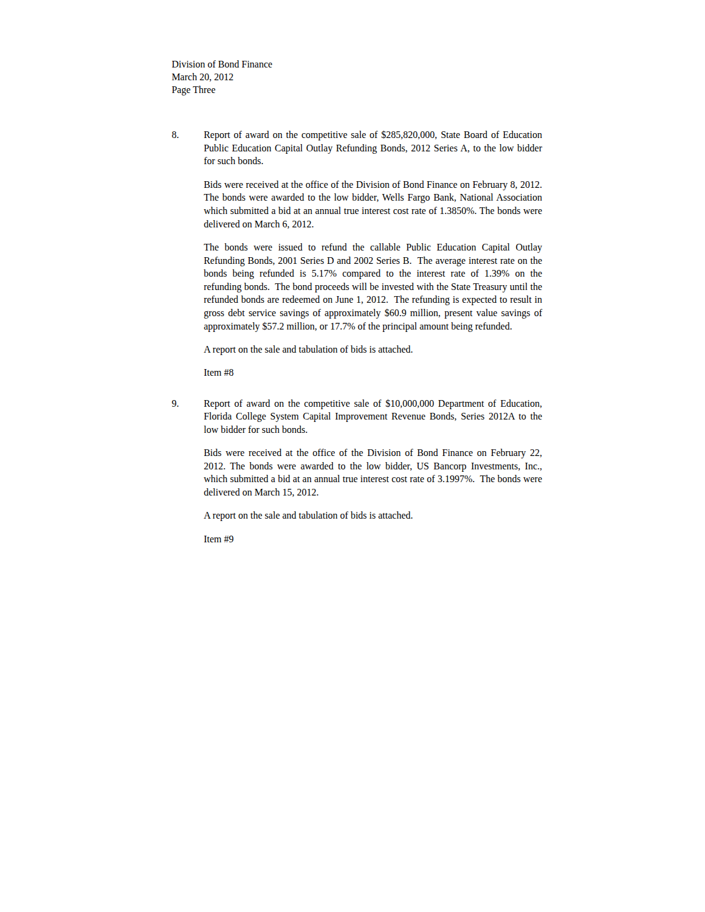Division of Bond Finance
March 20, 2012
Page Three
8.
Report of award on the competitive sale of $285,820,000, State Board of Education Public Education Capital Outlay Refunding Bonds, 2012 Series A, to the low bidder for such bonds.
Bids were received at the office of the Division of Bond Finance on February 8, 2012. The bonds were awarded to the low bidder, Wells Fargo Bank, National Association which submitted a bid at an annual true interest cost rate of 1.3850%. The bonds were delivered on March 6, 2012.
The bonds were issued to refund the callable Public Education Capital Outlay Refunding Bonds, 2001 Series D and 2002 Series B. The average interest rate on the bonds being refunded is 5.17% compared to the interest rate of 1.39% on the refunding bonds. The bond proceeds will be invested with the State Treasury until the refunded bonds are redeemed on June 1, 2012. The refunding is expected to result in gross debt service savings of approximately $60.9 million, present value savings of approximately $57.2 million, or 17.7% of the principal amount being refunded.
A report on the sale and tabulation of bids is attached.
Item #8
9.
Report of award on the competitive sale of $10,000,000 Department of Education, Florida College System Capital Improvement Revenue Bonds, Series 2012A to the low bidder for such bonds.
Bids were received at the office of the Division of Bond Finance on February 22, 2012. The bonds were awarded to the low bidder, US Bancorp Investments, Inc., which submitted a bid at an annual true interest cost rate of 3.1997%. The bonds were delivered on March 15, 2012.
A report on the sale and tabulation of bids is attached.
Item #9